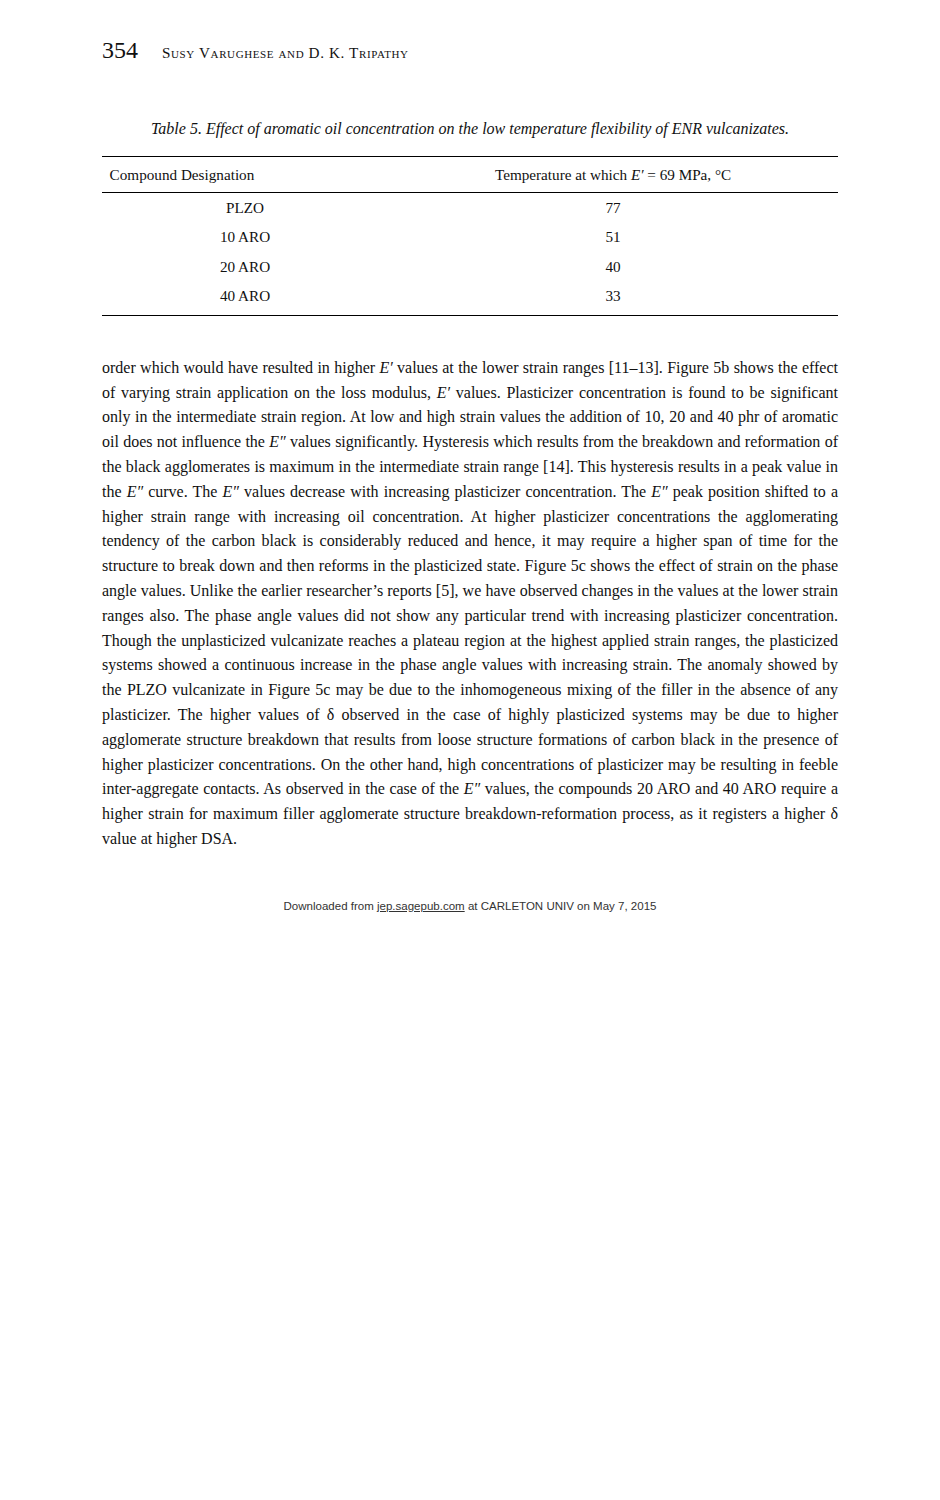354 Susy Varughese and D. K. Tripathy
Table 5. Effect of aromatic oil concentration on the low temperature flexibility of ENR vulcanizates.
| Compound Designation | Temperature at which E′ = 69 MPa, °C |
| --- | --- |
| PLZO | 77 |
| 10 ARO | 51 |
| 20 ARO | 40 |
| 40 ARO | 33 |
order which would have resulted in higher E′ values at the lower strain ranges [11–13]. Figure 5b shows the effect of varying strain application on the loss modulus, E′ values. Plasticizer concentration is found to be significant only in the intermediate strain region. At low and high strain values the addition of 10, 20 and 40 phr of aromatic oil does not influence the E″ values significantly. Hysteresis which results from the breakdown and reformation of the black agglomerates is maximum in the intermediate strain range [14]. This hysteresis results in a peak value in the E″ curve. The E″ values decrease with increasing plasticizer concentration. The E″ peak position shifted to a higher strain range with increasing oil concentration. At higher plasticizer concentrations the agglomerating tendency of the carbon black is considerably reduced and hence, it may require a higher span of time for the structure to break down and then reforms in the plasticized state. Figure 5c shows the effect of strain on the phase angle values. Unlike the earlier researcher’s reports [5], we have observed changes in the values at the lower strain ranges also. The phase angle values did not show any particular trend with increasing plasticizer concentration. Though the unplasticized vulcanizate reaches a plateau region at the highest applied strain ranges, the plasticized systems showed a continuous increase in the phase angle values with increasing strain. The anomaly showed by the PLZO vulcanizate in Figure 5c may be due to the inhomogeneous mixing of the filler in the absence of any plasticizer. The higher values of δ observed in the case of highly plasticized systems may be due to higher agglomerate structure breakdown that results from loose structure formations of carbon black in the presence of higher plasticizer concentrations. On the other hand, high concentrations of plasticizer may be resulting in feeble inter-aggregate contacts. As observed in the case of the E″ values, the compounds 20 ARO and 40 ARO require a higher strain for maximum filler agglomerate structure breakdown-reformation process, as it registers a higher δ value at higher DSA.
Downloaded from jep.sagepub.com at CARLETON UNIV on May 7, 2015